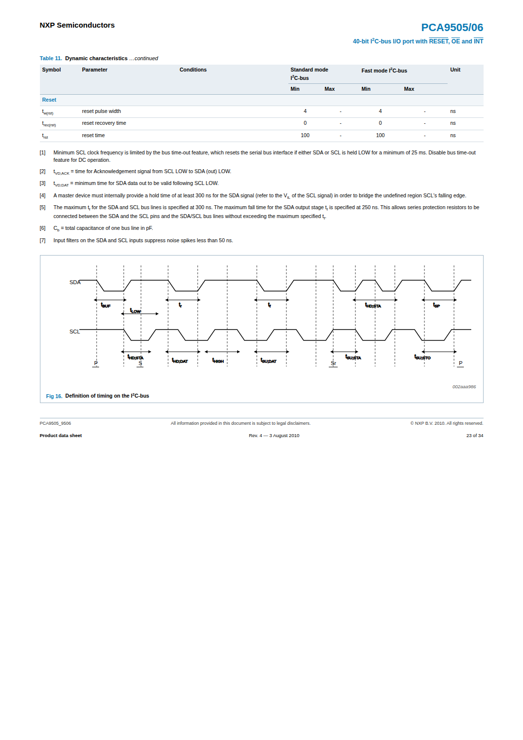NXP Semiconductors
PCA9505/06
40-bit I2C-bus I/O port with RESET, OE and INT
Table 11. Dynamic characteristics …continued
| Symbol | Parameter | Conditions | Standard mode I 2 C-bus | Fast mode I 2 C-bus | Unit |
| --- | --- | --- | --- | --- | --- |
| Min | Max | Min | Max |
| Reset |
| t w(rst) | reset pulse width | | 4 | - | 4 | - | ns |
| t rec(rst) | reset recovery time | | 0 | - | 0 | - | ns |
| t rst | reset time | | 100 | - | 100 | - | ns |
Minimum SCL clock frequency is limited by the bus time-out feature, which resets the serial bus interface if either SDA or SCL is held LOW for a minimum of 25 ms. Disable bus time-out feature for DC operation.
tVD;ACK = time for Acknowledgement signal from SCL LOW to SDA (out) LOW.
tVD;DAT = minimum time for SDA data out to be valid following SCL LOW.
A master device must internally provide a hold time of at least 300 ns for the SDA signal (refer to the VIL of the SCL signal) in order to bridge the undefined region SCL's falling edge.
The maximum tf for the SDA and SCL bus lines is specified at 300 ns. The maximum fall time for the SDA output stage tf is specified at 250 ns. This allows series protection resistors to be connected between the SDA and the SCL pins and the SDA/SCL bus lines without exceeding the maximum specified tf.
Cb = total capacitance of one bus line in pF.
Input filters on the SDA and SCL inputs suppress noise spikes less than 50 ns.
SDA SCL tBUF tr tf tHD;STA tSP tLOW tHD;STA tHD;DAT tHIGH tSU;DAT tSU;STA tSU;STO P S Sr P
002aaa986
Fig 16. Definition of timing on the I2C-bus
PCA9505_9506
All information provided in this document is subject to legal disclaimers.
© NXP B.V. 2010. All rights reserved.
Product data sheet
Rev. 4 — 3 August 2010
23 of 34